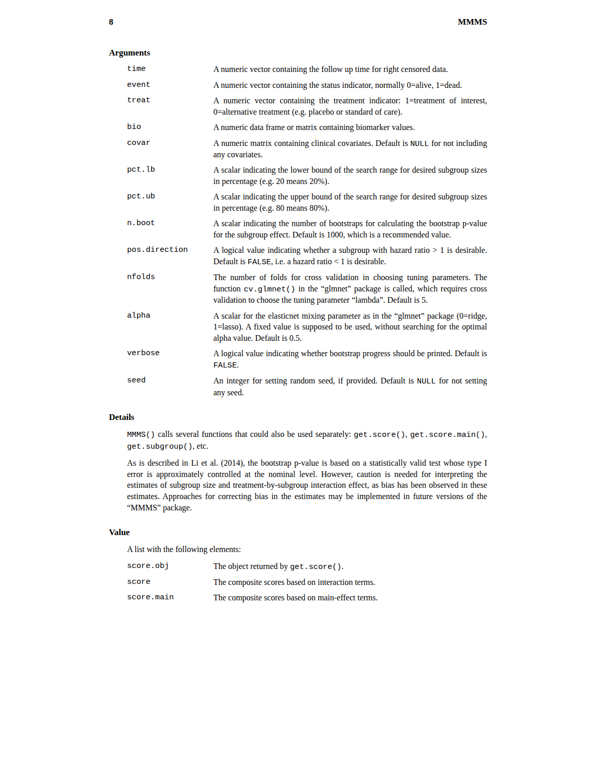8 MMMS
Arguments
time
A numeric vector containing the follow up time for right censored data.
event
A numeric vector containing the status indicator, normally 0=alive, 1=dead.
treat
A numeric vector containing the treatment indicator: 1=treatment of interest, 0=alternative treatment (e.g. placebo or standard of care).
bio
A numeric data frame or matrix containing biomarker values.
covar
A numeric matrix containing clinical covariates. Default is NULL for not including any covariates.
pct.lb
A scalar indicating the lower bound of the search range for desired subgroup sizes in percentage (e.g. 20 means 20%).
pct.ub
A scalar indicating the upper bound of the search range for desired subgroup sizes in percentage (e.g. 80 means 80%).
n.boot
A scalar indicating the number of bootstraps for calculating the bootstrap p-value for the subgroup effect. Default is 1000, which is a recommended value.
pos.direction
A logical value indicating whether a subgroup with hazard ratio > 1 is desirable. Default is FALSE, i.e. a hazard ratio < 1 is desirable.
nfolds
The number of folds for cross validation in choosing tuning parameters. The function cv.glmnet() in the “glmnet” package is called, which requires cross validation to choose the tuning parameter “lambda”. Default is 5.
alpha
A scalar for the elasticnet mixing parameter as in the “glmnet” package (0=ridge, 1=lasso). A fixed value is supposed to be used, without searching for the optimal alpha value. Default is 0.5.
verbose
A logical value indicating whether bootstrap progress should be printed. Default is FALSE.
seed
An integer for setting random seed, if provided. Default is NULL for not setting any seed.
Details
MMMS() calls several functions that could also be used separately: get.score(), get.score.main(), get.subgroup(), etc.
As is described in Li et al. (2014), the bootstrap p-value is based on a statistically valid test whose type I error is approximately controlled at the nominal level. However, caution is needed for interpreting the estimates of subgroup size and treatment-by-subgroup interaction effect, as bias has been observed in these estimates. Approaches for correcting bias in the estimates may be implemented in future versions of the “MMMS” package.
Value
A list with the following elements:
score.obj
The object returned by get.score().
score
The composite scores based on interaction terms.
score.main
The composite scores based on main-effect terms.